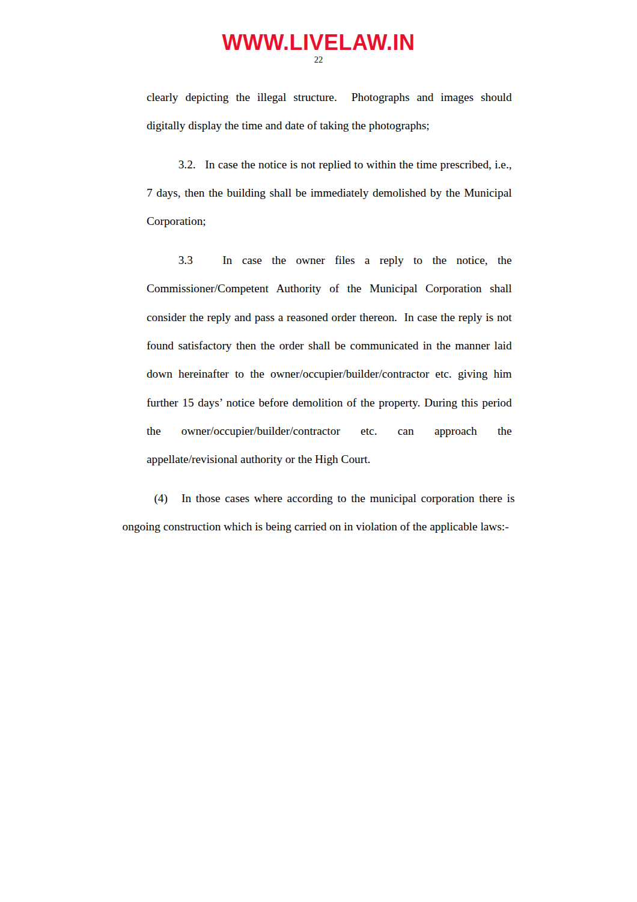WWW.LIVELAW.IN
22
clearly depicting the illegal structure. Photographs and images should digitally display the time and date of taking the photographs;
3.2. In case the notice is not replied to within the time prescribed, i.e., 7 days, then the building shall be immediately demolished by the Municipal Corporation;
3.3 In case the owner files a reply to the notice, the Commissioner/Competent Authority of the Municipal Corporation shall consider the reply and pass a reasoned order thereon. In case the reply is not found satisfactory then the order shall be communicated in the manner laid down hereinafter to the owner/occupier/builder/contractor etc. giving him further 15 days’ notice before demolition of the property. During this period the owner/occupier/builder/contractor etc. can approach the appellate/revisional authority or the High Court.
(4) In those cases where according to the municipal corporation there is ongoing construction which is being carried on in violation of the applicable laws:-